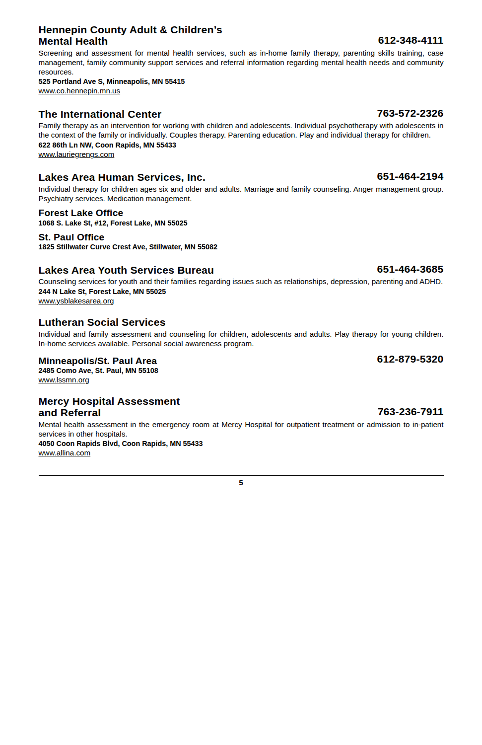Hennepin County Adult & Children’s
Mental Health
612-348-4111
Screening and assessment for mental health services, such as in-home family therapy, parenting skills training, case management, family community support services and referral information regarding mental health needs and community resources.
525 Portland Ave S, Minneapolis, MN 55415
www.co.hennepin.mn.us
The International Center
763-572-2326
Family therapy as an intervention for working with children and adolescents. Individual psychotherapy with adolescents in the context of the family or individually. Couples therapy. Parenting education. Play and individual therapy for children.
622 86th Ln NW, Coon Rapids, MN 55433
www.lauriegrengs.com
Lakes Area Human Services, Inc.
651-464-2194
Individual therapy for children ages six and older and adults. Marriage and family counseling. Anger management group. Psychiatry services. Medication management.
Forest Lake Office
1068 S. Lake St, #12, Forest Lake, MN 55025
St. Paul Office
1825 Stillwater Curve Crest Ave, Stillwater, MN 55082
Lakes Area Youth Services Bureau
651-464-3685
Counseling services for youth and their families regarding issues such as relationships, depression, parenting and ADHD.
244 N Lake St, Forest Lake, MN 55025
www.ysblakesarea.org
Lutheran Social Services
Individual and family assessment and counseling for children, adolescents and adults. Play therapy for young children. In-home services available. Personal social awareness program.
Minneapolis/St. Paul Area
612-879-5320
2485 Como Ave, St. Paul, MN 55108
www.lssmn.org
Mercy Hospital Assessment
and Referral
763-236-7911
Mental health assessment in the emergency room at Mercy Hospital for outpatient treatment or admission to in-patient services in other hospitals.
4050 Coon Rapids Blvd, Coon Rapids, MN 55433
www.allina.com
5